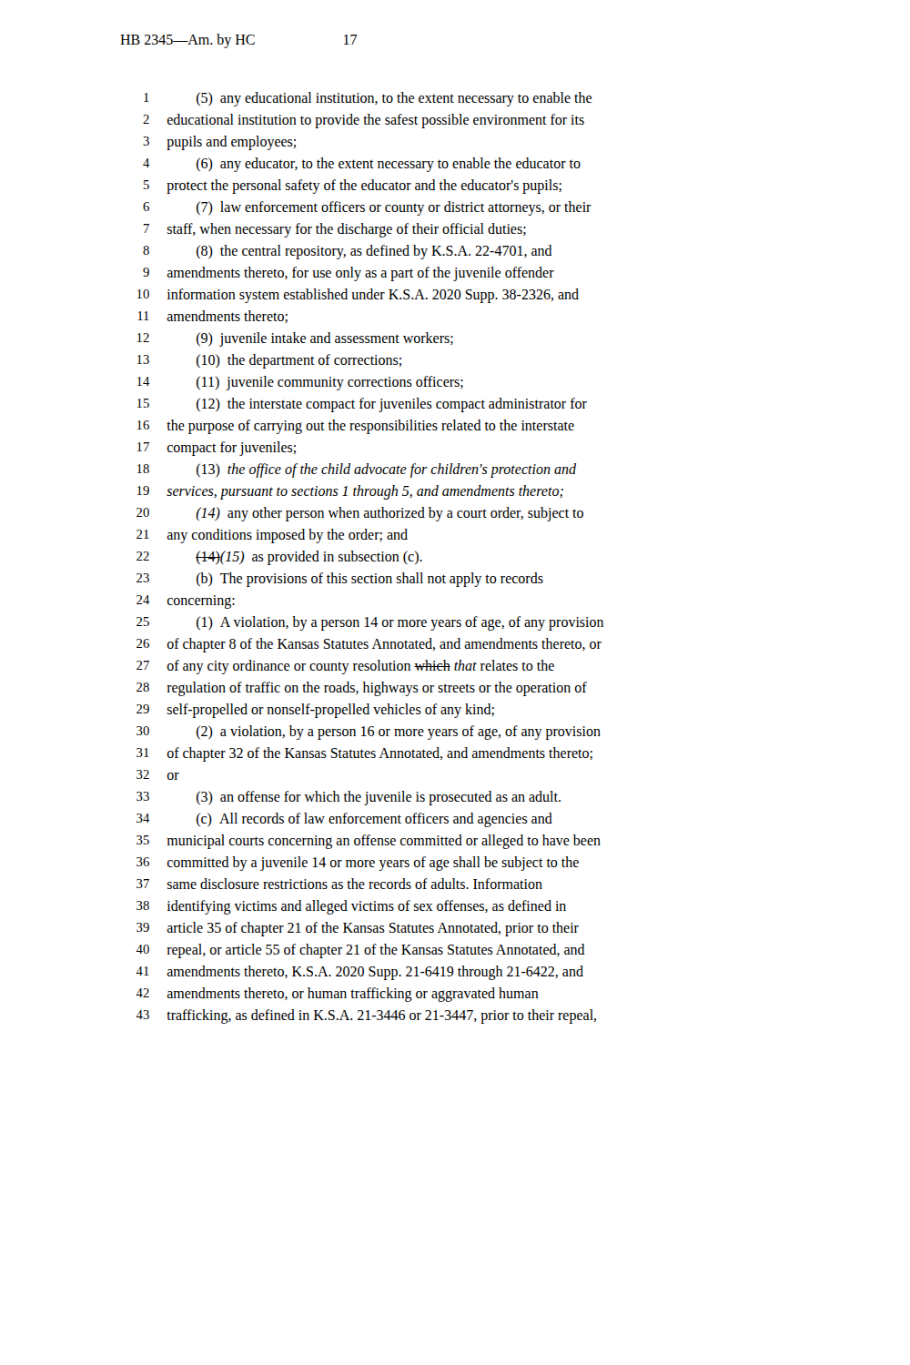HB 2345—Am. by HC 17
(5) any educational institution, to the extent necessary to enable the
educational institution to provide the safest possible environment for its
pupils and employees;
(6) any educator, to the extent necessary to enable the educator to
protect the personal safety of the educator and the educator's pupils;
(7) law enforcement officers or county or district attorneys, or their
staff, when necessary for the discharge of their official duties;
(8) the central repository, as defined by K.S.A. 22-4701, and
amendments thereto, for use only as a part of the juvenile offender
information system established under K.S.A. 2020 Supp. 38-2326, and
amendments thereto;
(9) juvenile intake and assessment workers;
(10) the department of corrections;
(11) juvenile community corrections officers;
(12) the interstate compact for juveniles compact administrator for
the purpose of carrying out the responsibilities related to the interstate
compact for juveniles;
(13) the office of the child advocate for children's protection and
services, pursuant to sections 1 through 5, and amendments thereto;
(14) any other person when authorized by a court order, subject to
any conditions imposed by the order; and
(14)(15) as provided in subsection (c).
(b) The provisions of this section shall not apply to records
concerning:
(1) A violation, by a person 14 or more years of age, of any provision
of chapter 8 of the Kansas Statutes Annotated, and amendments thereto, or
of any city ordinance or county resolution which that relates to the
regulation of traffic on the roads, highways or streets or the operation of
self-propelled or nonself-propelled vehicles of any kind;
(2) a violation, by a person 16 or more years of age, of any provision
of chapter 32 of the Kansas Statutes Annotated, and amendments thereto;
or
(3) an offense for which the juvenile is prosecuted as an adult.
(c) All records of law enforcement officers and agencies and
municipal courts concerning an offense committed or alleged to have been
committed by a juvenile 14 or more years of age shall be subject to the
same disclosure restrictions as the records of adults. Information
identifying victims and alleged victims of sex offenses, as defined in
article 35 of chapter 21 of the Kansas Statutes Annotated, prior to their
repeal, or article 55 of chapter 21 of the Kansas Statutes Annotated, and
amendments thereto, K.S.A. 2020 Supp. 21-6419 through 21-6422, and
amendments thereto, or human trafficking or aggravated human
trafficking, as defined in K.S.A. 21-3446 or 21-3447, prior to their repeal,